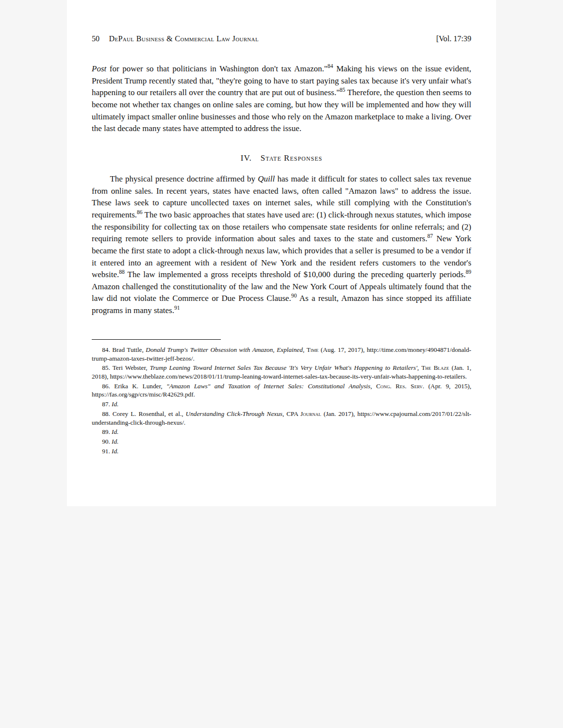50 DePaul Business & Commercial Law Journal [Vol. 17:39
Post for power so that politicians in Washington don't tax Amazon."84 Making his views on the issue evident, President Trump recently stated that, "they're going to have to start paying sales tax because it's very unfair what's happening to our retailers all over the country that are put out of business."85 Therefore, the question then seems to become not whether tax changes on online sales are coming, but how they will be implemented and how they will ultimately impact smaller online businesses and those who rely on the Amazon marketplace to make a living. Over the last decade many states have attempted to address the issue.
IV. State Responses
The physical presence doctrine affirmed by Quill has made it difficult for states to collect sales tax revenue from online sales. In recent years, states have enacted laws, often called "Amazon laws" to address the issue. These laws seek to capture uncollected taxes on internet sales, while still complying with the Constitution's requirements.86 The two basic approaches that states have used are: (1) click-through nexus statutes, which impose the responsibility for collecting tax on those retailers who compensate state residents for online referrals; and (2) requiring remote sellers to provide information about sales and taxes to the state and customers.87 New York became the first state to adopt a click-through nexus law, which provides that a seller is presumed to be a vendor if it entered into an agreement with a resident of New York and the resident refers customers to the vendor's website.88 The law implemented a gross receipts threshold of $10,000 during the preceding quarterly periods.89 Amazon challenged the constitutionality of the law and the New York Court of Appeals ultimately found that the law did not violate the Commerce or Due Process Clause.90 As a result, Amazon has since stopped its affiliate programs in many states.91
84. Brad Tuttle, Donald Trump's Twitter Obsession with Amazon, Explained, Time (Aug. 17, 2017), http://time.com/money/4904871/donald-trump-amazon-taxes-twitter-jeff-bezos/.
85. Teri Webster, Trump Leaning Toward Internet Sales Tax Because 'It's Very Unfair What's Happening to Retailers', The Blaze (Jan. 1, 2018), https://www.theblaze.com/news/2018/01/11/trump-leaning-toward-internet-sales-tax-because-its-very-unfair-whats-happening-to-retailers.
86. Erika K. Lunder, "Amazon Laws" and Taxation of Internet Sales: Constitutional Analysis, Cong. Res. Serv. (Apr. 9, 2015), https://fas.org/sgp/crs/misc/R42629.pdf.
87. Id.
88. Corey L. Rosenthal, et al., Understanding Click-Through Nexus, CPA Journal (Jan. 2017), https://www.cpajournal.com/2017/01/22/slt-understanding-click-through-nexus/.
89. Id.
90. Id.
91. Id.